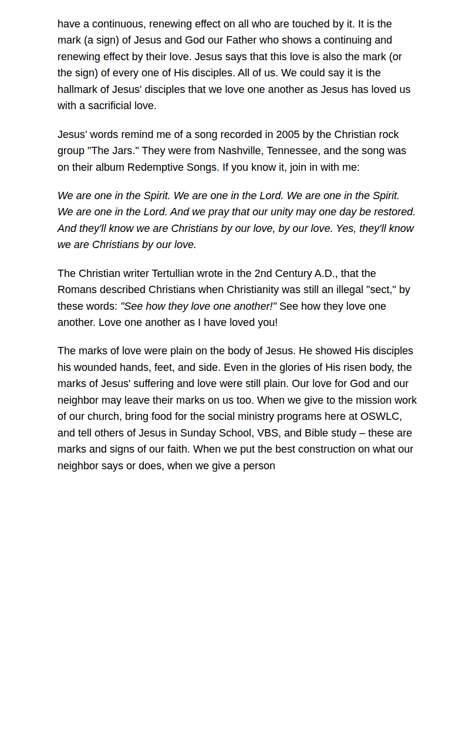have a continuous, renewing effect on all who are touched by it. It is the mark (a sign) of Jesus and God our Father who shows a continuing and renewing effect by their love. Jesus says that this love is also the mark (or the sign) of every one of His disciples. All of us. We could say it is the hallmark of Jesus' disciples that we love one another as Jesus has loved us with a sacrificial love.
Jesus' words remind me of a song recorded in 2005 by the Christian rock group "The Jars." They were from Nashville, Tennessee, and the song was on their album Redemptive Songs. If you know it, join in with me:
We are one in the Spirit. We are one in the Lord. We are one in the Spirit. We are one in the Lord. And we pray that our unity may one day be restored. And they'll know we are Christians by our love, by our love. Yes, they'll know we are Christians by our love.
The Christian writer Tertullian wrote in the 2nd Century A.D., that the Romans described Christians when Christianity was still an illegal "sect," by these words: "See how they love one another!" See how they love one another. Love one another as I have loved you!
The marks of love were plain on the body of Jesus. He showed His disciples his wounded hands, feet, and side. Even in the glories of His risen body, the marks of Jesus' suffering and love were still plain. Our love for God and our neighbor may leave their marks on us too. When we give to the mission work of our church, bring food for the social ministry programs here at OSWLC, and tell others of Jesus in Sunday School, VBS, and Bible study – these are marks and signs of our faith. When we put the best construction on what our neighbor says or does, when we give a person